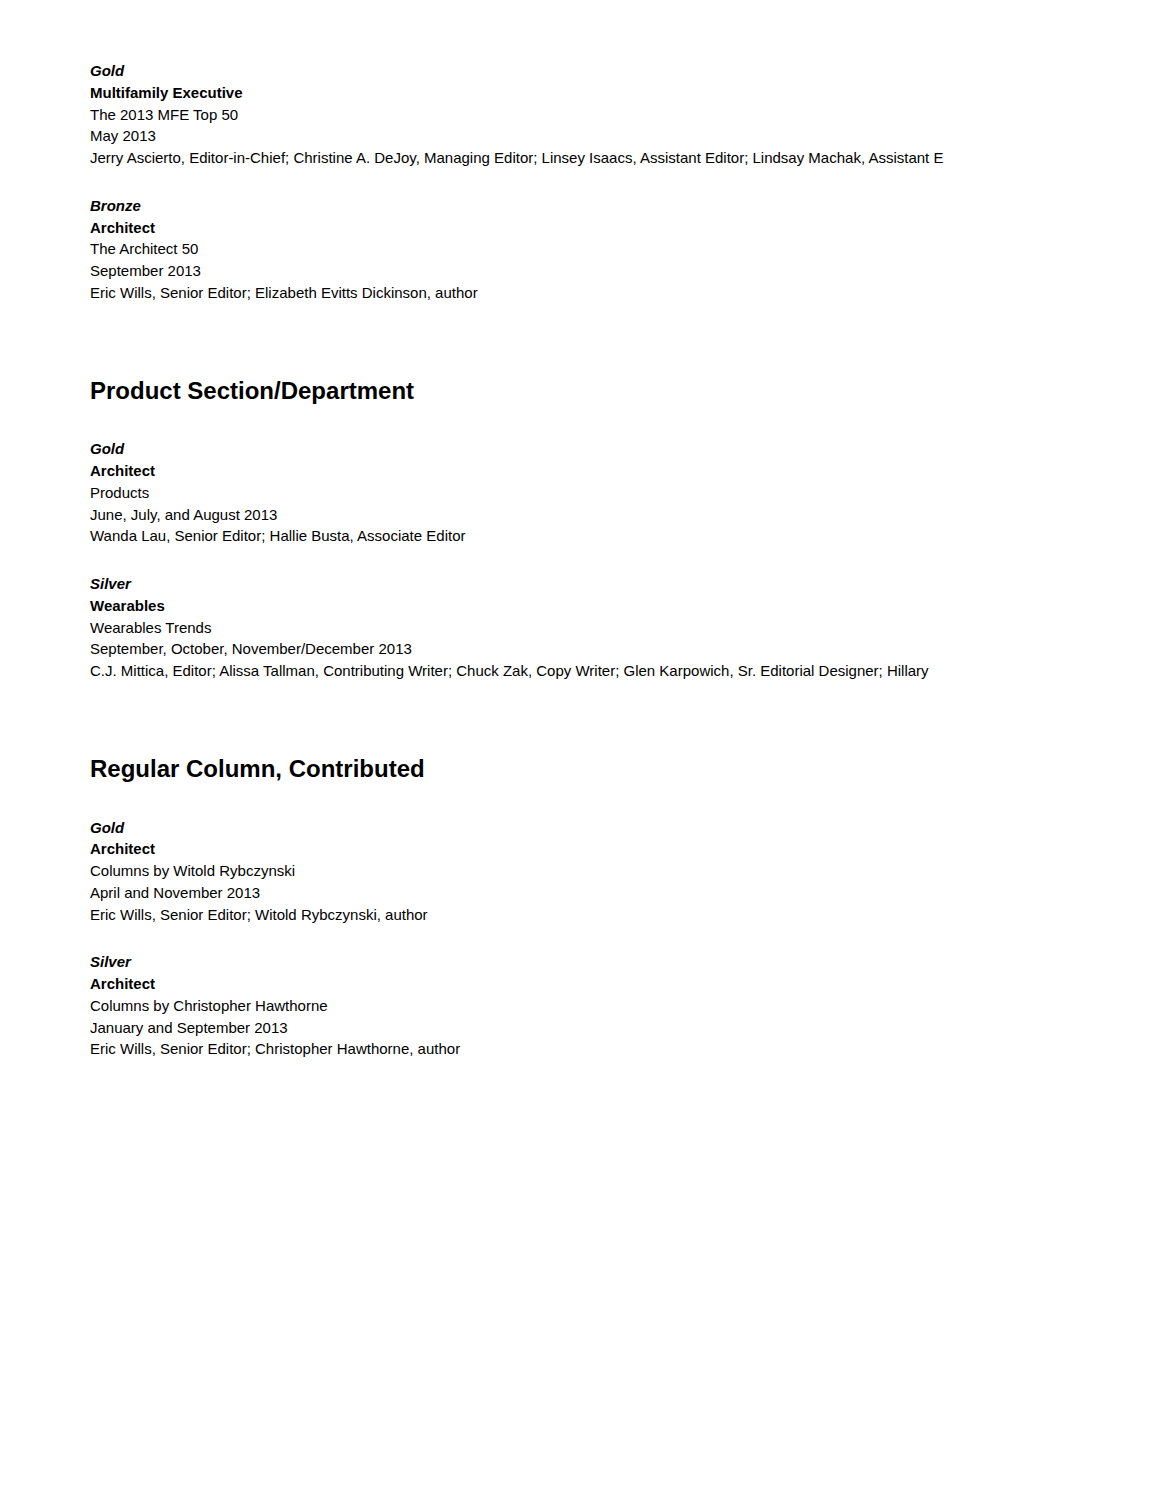Gold
Multifamily Executive
The 2013 MFE Top 50
May 2013
Jerry Ascierto, Editor-in-Chief; Christine A. DeJoy, Managing Editor; Linsey Isaacs, Assistant Editor; Lindsay Machak, Assistant E
Bronze
Architect
The Architect 50
September 2013
Eric Wills, Senior Editor; Elizabeth Evitts Dickinson, author
Product Section/Department
Gold
Architect
Products
June, July, and August 2013
Wanda Lau, Senior Editor; Hallie Busta, Associate Editor
Silver
Wearables
Wearables Trends
September, October, November/December 2013
C.J. Mittica, Editor; Alissa Tallman, Contributing Writer; Chuck Zak, Copy Writer; Glen Karpowich, Sr. Editorial Designer; Hillary
Regular Column, Contributed
Gold
Architect
Columns by Witold Rybczynski
April and November 2013
Eric Wills, Senior Editor; Witold Rybczynski, author
Silver
Architect
Columns by Christopher Hawthorne
January and September 2013
Eric Wills, Senior Editor; Christopher Hawthorne, author